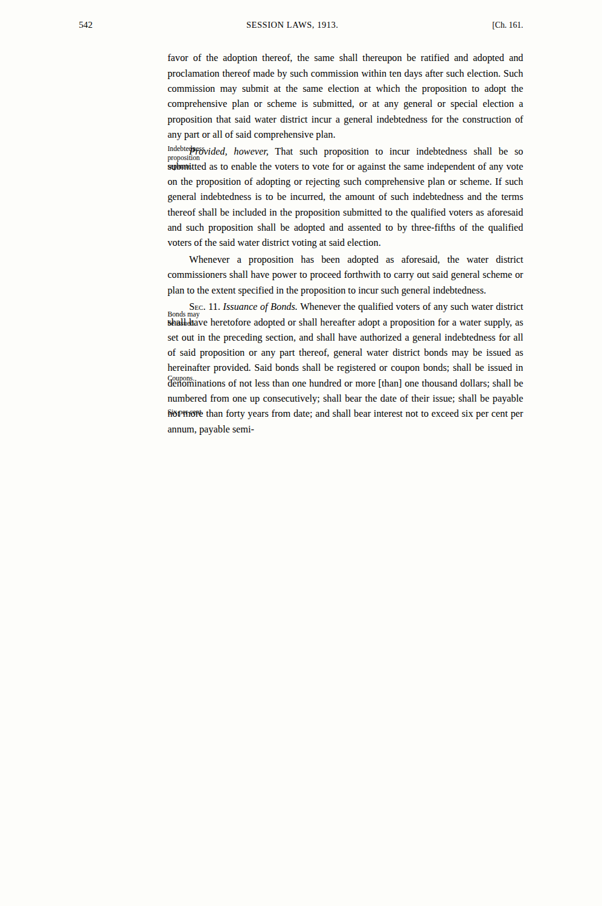542 Session Laws, 1913. [Ch. 161.
favor of the adoption thereof, the same shall thereupon be ratified and adopted and proclamation thereof made by such commission within ten days after such election. Such commission may submit at the same election at which the proposition to adopt the comprehensive plan or scheme is submitted, or at any general or special election a proposition that said water district incur a general indebtedness for the construction of any part or all of said comprehensive plan.
Indebtedness
proposition
separate.
Provided, however, That such proposition to incur indebtedness shall be so submitted as to enable the voters to vote for or against the same independent of any vote on the proposition of adopting or rejecting such comprehensive plan or scheme. If such general indebtedness is to be incurred, the amount of such indebtedness and the terms thereof shall be included in the proposition submitted to the qualified voters as aforesaid and such proposition shall be adopted and assented to by three-fifths of the qualified voters of the said water district voting at said election.
Whenever a proposition has been adopted as aforesaid, the water district commissioners shall have power to proceed forthwith to carry out said general scheme or plan to the extent specified in the proposition to incur such general indebtedness.
Bonds may
be issued.
Sec. 11. Issuance of Bonds. Whenever the qualified voters of any such water district shall have heretofore adopted or shall hereafter adopt a proposition for a water supply, as set out in the preceding section, and shall have authorized a general indebtedness for all of said proposition or any part thereof, general water district bonds may be issued as hereinafter provided. Said bonds shall be registered or coupon bonds; shall be issued in denominations of not less than one hundred or more [than] one thousand dollars; shall be numbered from one up consecutively; shall bear the date of their issue; shall be payable not more than forty years from date; and shall bear interest not to exceed six per cent per annum, payable semi-
Coupons. Six per cent.